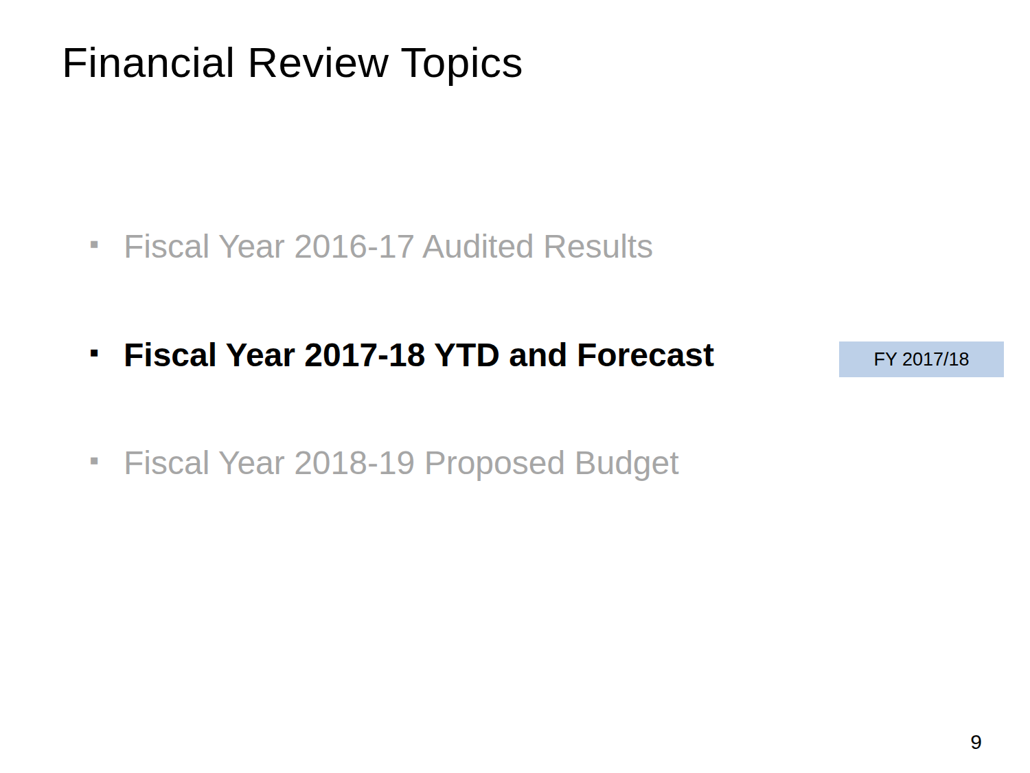Financial Review Topics
Fiscal Year 2016-17 Audited Results
Fiscal Year 2017-18 YTD and Forecast
Fiscal Year 2018-19 Proposed Budget
FY 2017/18
9